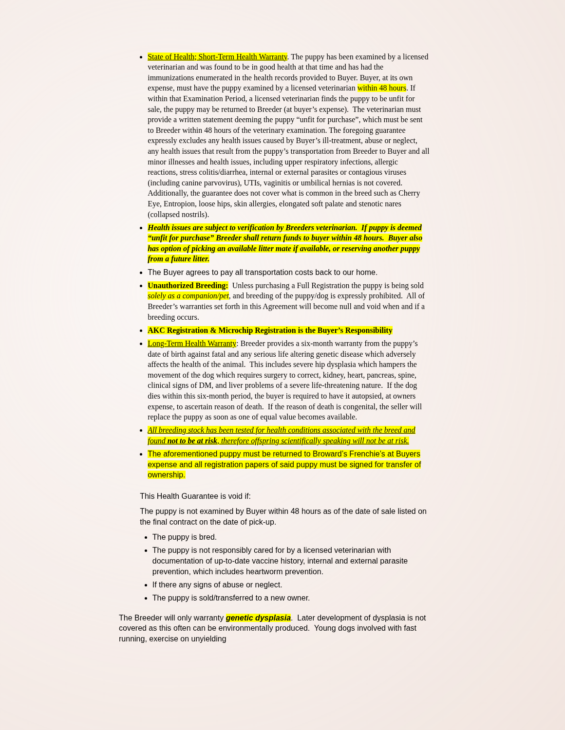State of Health; Short-Term Health Warranty. The puppy has been examined by a licensed veterinarian and was found to be in good health at that time and has had the immunizations enumerated in the health records provided to Buyer. Buyer, at its own expense, must have the puppy examined by a licensed veterinarian within 48 hours. If within that Examination Period, a licensed veterinarian finds the puppy to be unfit for sale, the puppy may be returned to Breeder (at buyer’s expense). The veterinarian must provide a written statement deeming the puppy “unfit for purchase”, which must be sent to Breeder within 48 hours of the veterinary examination. The foregoing guarantee expressly excludes any health issues caused by Buyer’s ill-treatment, abuse or neglect, any health issues that result from the puppy’s transportation from Breeder to Buyer and all minor illnesses and health issues, including upper respiratory infections, allergic reactions, stress colitis/diarrhea, internal or external parasites or contagious viruses (including canine parvovirus), UTIs, vaginitis or umbilical hernias is not covered. Additionally, the guarantee does not cover what is common in the breed such as Cherry Eye, Entropion, loose hips, skin allergies, elongated soft palate and stenotic nares (collapsed nostrils).
Health issues are subject to verification by Breeders veterinarian. If puppy is deemed “unfit for purchase” Breeder shall return funds to buyer within 48 hours. Buyer also has option of picking an available litter mate if available, or reserving another puppy from a future litter.
The Buyer agrees to pay all transportation costs back to our home.
Unauthorized Breeding: Unless purchasing a Full Registration the puppy is being sold solely as a companion/pet, and breeding of the puppy/dog is expressly prohibited. All of Breeder’s warranties set forth in this Agreement will become null and void when and if a breeding occurs.
AKC Registration & Microchip Registration is the Buyer’s Responsibility
Long-Term Health Warranty: Breeder provides a six-month warranty from the puppy’s date of birth against fatal and any serious life altering genetic disease which adversely affects the health of the animal. This includes severe hip dysplasia which hampers the movement of the dog which requires surgery to correct, kidney, heart, pancreas, spine, clinical signs of DM, and liver problems of a severe life-threatening nature. If the dog dies within this six-month period, the buyer is required to have it autopsied, at owners expense, to ascertain reason of death. If the reason of death is congenital, the seller will replace the puppy as soon as one of equal value becomes available.
All breeding stock has been tested for health conditions associated with the breed and found not to be at risk, therefore offspring scientifically speaking will not be at risk.
The aforementioned puppy must be returned to Broward’s Frenchie’s at Buyers expense and all registration papers of said puppy must be signed for transfer of ownership.
This Health Guarantee is void if:
The puppy is not examined by Buyer within 48 hours as of the date of sale listed on the final contract on the date of pick-up.
The puppy is bred.
The puppy is not responsibly cared for by a licensed veterinarian with documentation of up-to-date vaccine history, internal and external parasite prevention, which includes heartworm prevention.
If there any signs of abuse or neglect.
The puppy is sold/transferred to a new owner.
The Breeder will only warranty genetic dysplasia. Later development of dysplasia is not covered as this often can be environmentally produced. Young dogs involved with fast running, exercise on unyielding